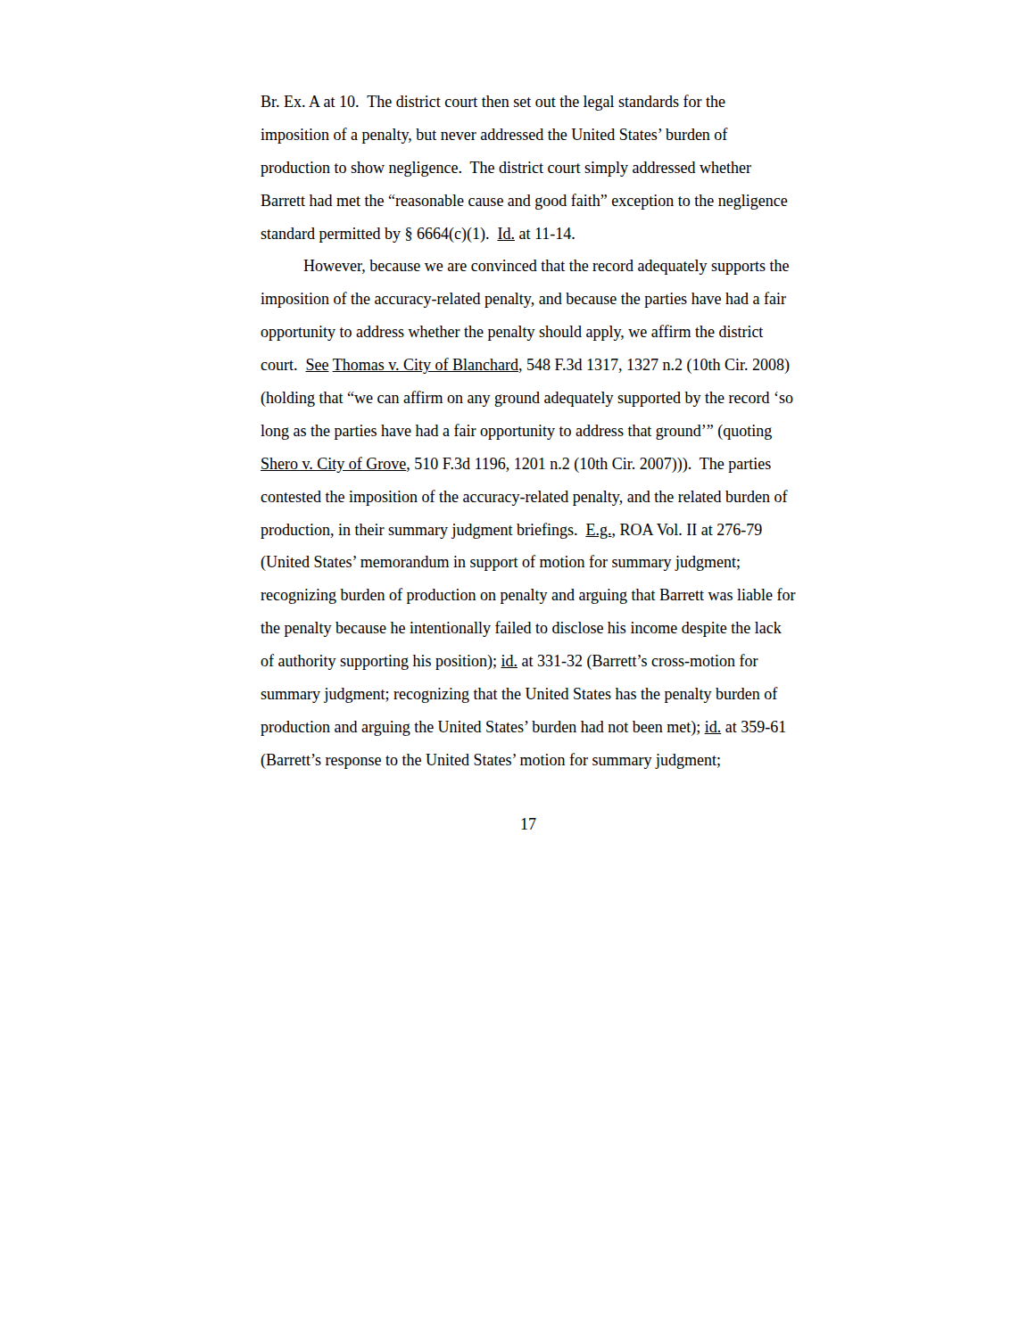Br. Ex. A at 10. The district court then set out the legal standards for the imposition of a penalty, but never addressed the United States’ burden of production to show negligence. The district court simply addressed whether Barrett had met the “reasonable cause and good faith” exception to the negligence standard permitted by § 6664(c)(1). Id. at 11-14.
However, because we are convinced that the record adequately supports the imposition of the accuracy-related penalty, and because the parties have had a fair opportunity to address whether the penalty should apply, we affirm the district court. See Thomas v. City of Blanchard, 548 F.3d 1317, 1327 n.2 (10th Cir. 2008) (holding that “we can affirm on any ground adequately supported by the record ‘so long as the parties have had a fair opportunity to address that ground’” (quoting Shero v. City of Grove, 510 F.3d 1196, 1201 n.2 (10th Cir. 2007))). The parties contested the imposition of the accuracy-related penalty, and the related burden of production, in their summary judgment briefings. E.g., ROA Vol. II at 276-79 (United States’ memorandum in support of motion for summary judgment; recognizing burden of production on penalty and arguing that Barrett was liable for the penalty because he intentionally failed to disclose his income despite the lack of authority supporting his position); id. at 331-32 (Barrett’s cross-motion for summary judgment; recognizing that the United States has the penalty burden of production and arguing the United States’ burden had not been met); id. at 359-61 (Barrett’s response to the United States’ motion for summary judgment;
17